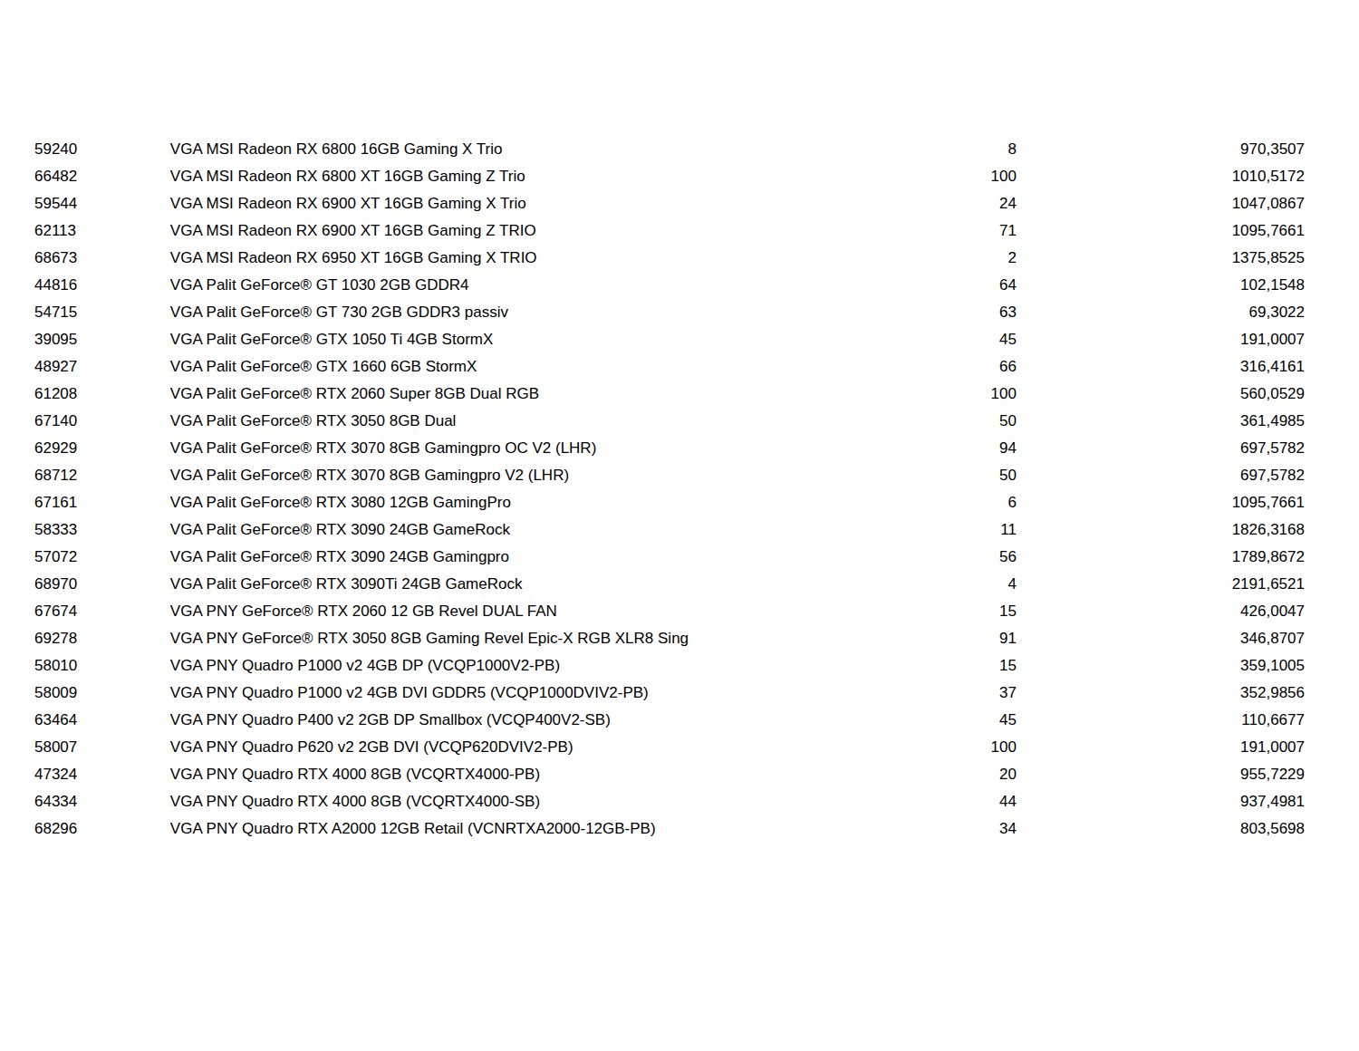| 59240 | VGA MSI Radeon RX 6800 16GB Gaming X Trio | 8 | 970,3507 |
| 66482 | VGA MSI Radeon RX 6800 XT 16GB Gaming Z Trio | 100 | 1010,5172 |
| 59544 | VGA MSI Radeon RX 6900 XT 16GB Gaming X Trio | 24 | 1047,0867 |
| 62113 | VGA MSI Radeon RX 6900 XT 16GB Gaming Z TRIO | 71 | 1095,7661 |
| 68673 | VGA MSI Radeon RX 6950 XT 16GB Gaming X TRIO | 2 | 1375,8525 |
| 44816 | VGA Palit GeForce® GT 1030 2GB GDDR4 | 64 | 102,1548 |
| 54715 | VGA Palit GeForce® GT 730 2GB GDDR3 passiv | 63 | 69,3022 |
| 39095 | VGA Palit GeForce® GTX 1050 Ti 4GB StormX | 45 | 191,0007 |
| 48927 | VGA Palit GeForce® GTX 1660 6GB StormX | 66 | 316,4161 |
| 61208 | VGA Palit GeForce® RTX 2060 Super 8GB Dual RGB | 100 | 560,0529 |
| 67140 | VGA Palit GeForce® RTX 3050 8GB Dual | 50 | 361,4985 |
| 62929 | VGA Palit GeForce® RTX 3070 8GB Gamingpro OC V2 (LHR) | 94 | 697,5782 |
| 68712 | VGA Palit GeForce® RTX 3070 8GB Gamingpro V2 (LHR) | 50 | 697,5782 |
| 67161 | VGA Palit GeForce® RTX 3080 12GB GamingPro | 6 | 1095,7661 |
| 58333 | VGA Palit GeForce® RTX 3090 24GB GameRock | 11 | 1826,3168 |
| 57072 | VGA Palit GeForce® RTX 3090 24GB Gamingpro | 56 | 1789,8672 |
| 68970 | VGA Palit GeForce® RTX 3090Ti 24GB GameRock | 4 | 2191,6521 |
| 67674 | VGA PNY GeForce® RTX 2060 12 GB Revel DUAL FAN | 15 | 426,0047 |
| 69278 | VGA PNY GeForce® RTX 3050 8GB Gaming Revel Epic-X RGB XLR8 Sing | 91 | 346,8707 |
| 58010 | VGA PNY Quadro P1000 v2 4GB DP (VCQP1000V2-PB) | 15 | 359,1005 |
| 58009 | VGA PNY Quadro P1000 v2 4GB DVI GDDR5 (VCQP1000DVIV2-PB) | 37 | 352,9856 |
| 63464 | VGA PNY Quadro P400 v2 2GB DP Smallbox (VCQP400V2-SB) | 45 | 110,6677 |
| 58007 | VGA PNY Quadro P620 v2 2GB DVI (VCQP620DVIV2-PB) | 100 | 191,0007 |
| 47324 | VGA PNY Quadro RTX 4000 8GB (VCQRTX4000-PB) | 20 | 955,7229 |
| 64334 | VGA PNY Quadro RTX 4000 8GB (VCQRTX4000-SB) | 44 | 937,4981 |
| 68296 | VGA PNY Quadro RTX A2000 12GB Retail (VCNRTXA2000-12GB-PB) | 34 | 803,5698 |